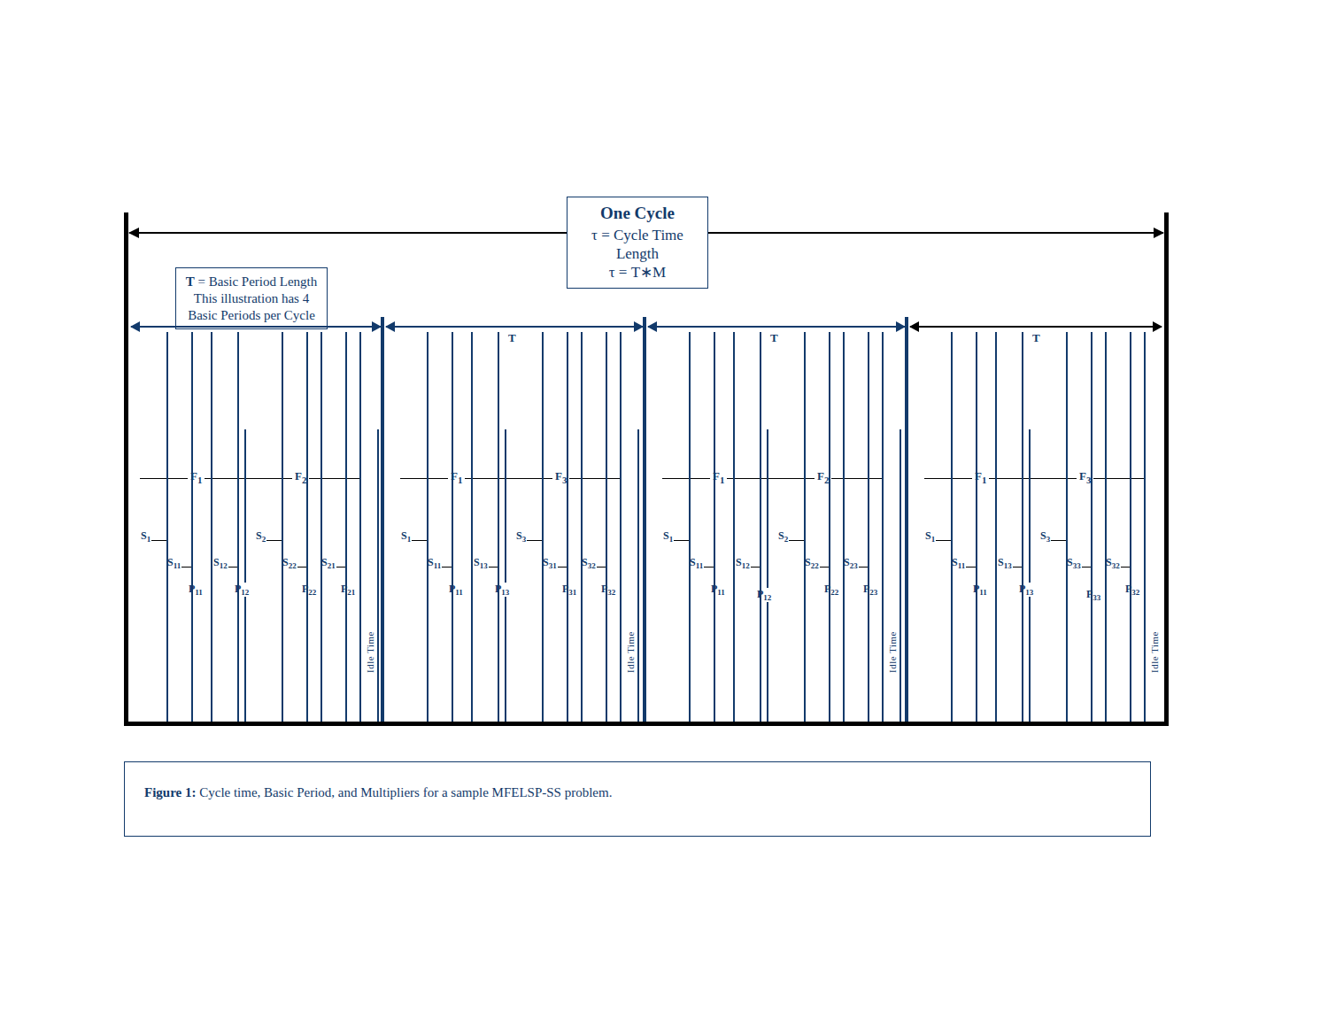One Cycle τ = Cycle Time Length
τ = T∗M
T = Basic Period Length
This illustration has 4 Basic Periods per Cycle
T
T
T
F1
F2
S1
S11
P11
S12
P12
S2
S22
P22
S21
P21
Idle Time
F1
F3
S1
S11
P11
S13
P13
S3
S31
P31
S32
P32
Idle Time
F1
F2
S1
S11
P11
S12
P12
S2
S22
P22
S23
P23
Idle Time
F1
F3
S1
S11
P11
S13
P13
S3
S33
P33
S32
P32
Idle Time
Figure 1: Cycle time, Basic Period, and Multipliers for a sample MFELSP-SS problem.